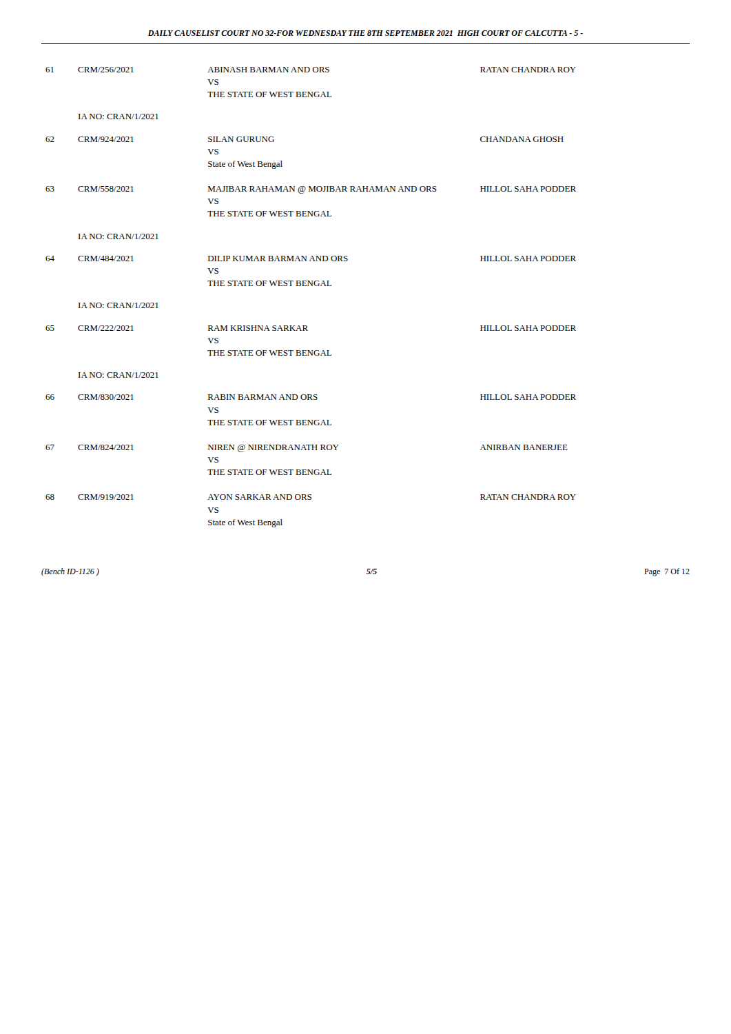DAILY CAUSELIST COURT NO 32-FOR WEDNESDAY THE 8TH SEPTEMBER 2021 HIGH COURT OF CALCUTTA - 5 -
| 61 | CRM/256/2021 | ABINASH BARMAN AND ORS VS THE STATE OF WEST BENGAL | RATAN CHANDRA ROY |
| | IA NO: CRAN/1/2021 |
| 62 | CRM/924/2021 | SILAN GURUNG VS State of West Bengal | CHANDANA GHOSH |
| 63 | CRM/558/2021 | MAJIBAR RAHAMAN @ MOJIBAR RAHAMAN AND ORS VS THE STATE OF WEST BENGAL | HILLOL SAHA PODDER |
| | IA NO: CRAN/1/2021 |
| 64 | CRM/484/2021 | DILIP KUMAR BARMAN AND ORS VS THE STATE OF WEST BENGAL | HILLOL SAHA PODDER |
| | IA NO: CRAN/1/2021 |
| 65 | CRM/222/2021 | RAM KRISHNA SARKAR VS THE STATE OF WEST BENGAL | HILLOL SAHA PODDER |
| | IA NO: CRAN/1/2021 |
| 66 | CRM/830/2021 | RABIN BARMAN AND ORS VS THE STATE OF WEST BENGAL | HILLOL SAHA PODDER |
| 67 | CRM/824/2021 | NIREN @ NIRENDRANATH ROY VS THE STATE OF WEST BENGAL | ANIRBAN BANERJEE |
| 68 | CRM/919/2021 | AYON SARKAR AND ORS VS State of West Bengal | RATAN CHANDRA ROY |
(Bench ID-1126 )
5/5
Page 7 Of 12